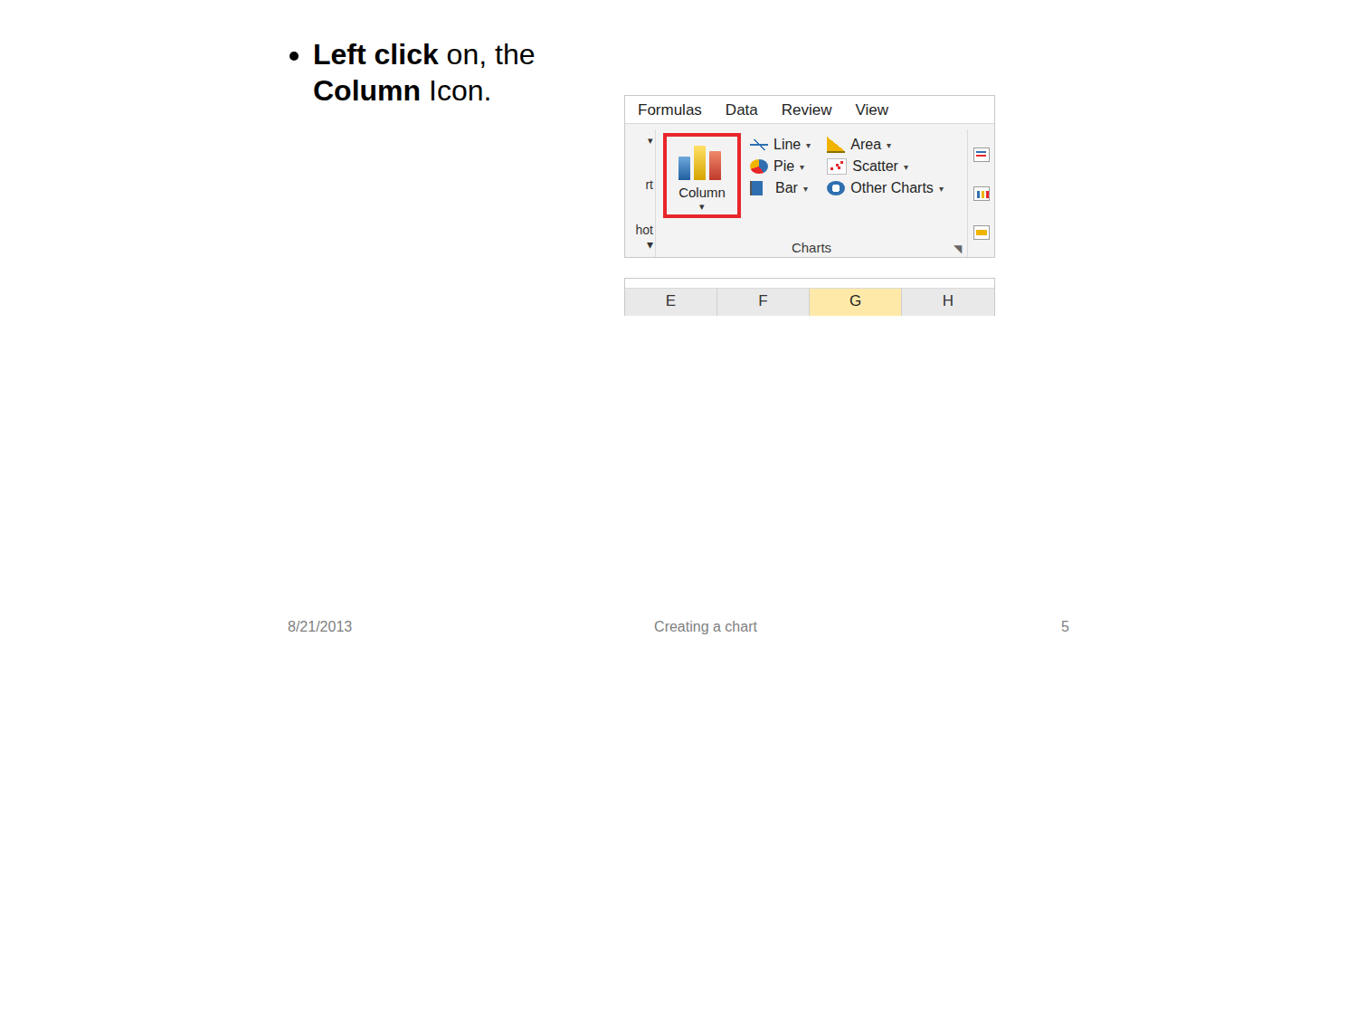Left click on, the Column Icon.
Formulas Data Review View
▾
rt
hot ▾
Column
▾
Line ▾
Area ▾
Pie ▾
Scatter ▾
Bar ▾
Other Charts ▾
Charts ◥
E
F
G
H
8/21/2013
Creating a chart
5